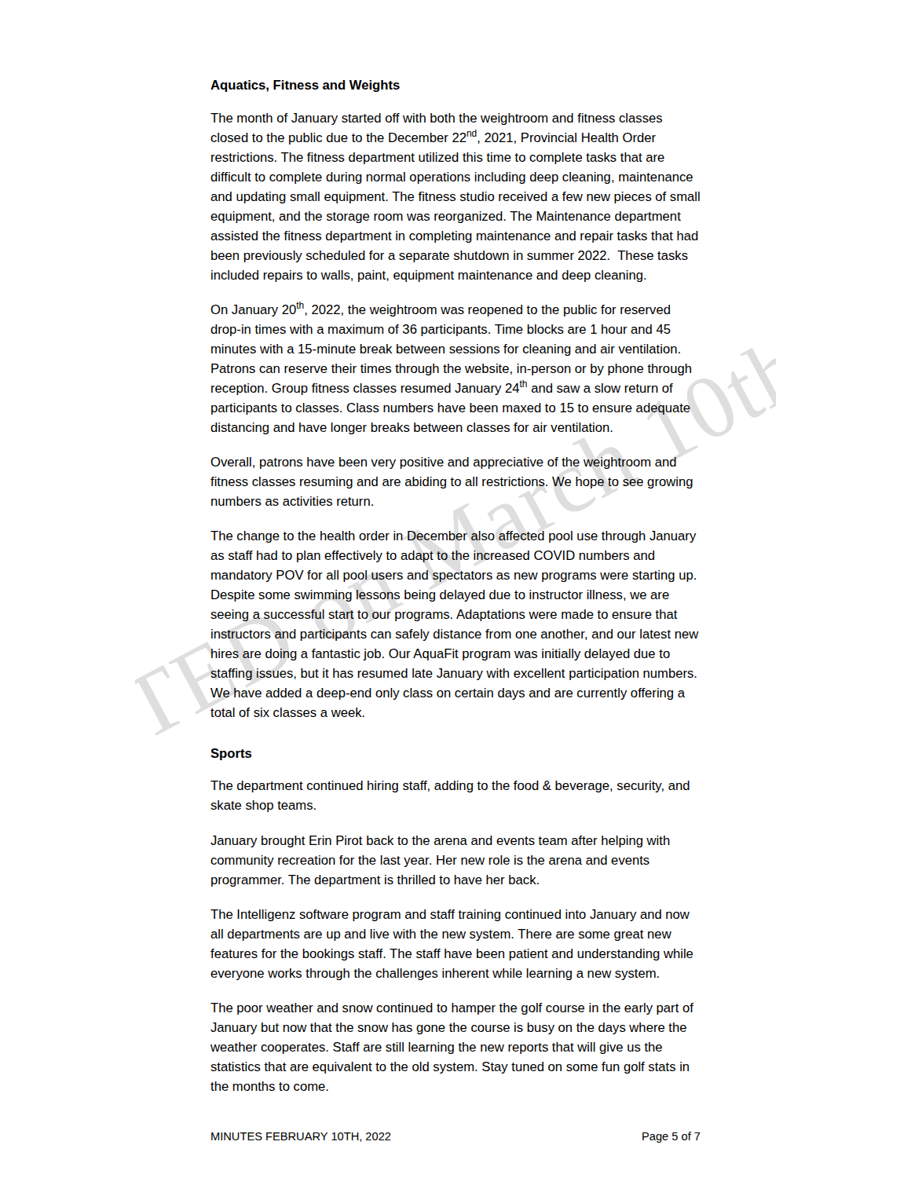ADOPTED on March 10th, 2022
Aquatics, Fitness and Weights
The month of January started off with both the weightroom and fitness classes closed to the public due to the December 22nd, 2021, Provincial Health Order restrictions. The fitness department utilized this time to complete tasks that are difficult to complete during normal operations including deep cleaning, maintenance and updating small equipment. The fitness studio received a few new pieces of small equipment, and the storage room was reorganized. The Maintenance department assisted the fitness department in completing maintenance and repair tasks that had been previously scheduled for a separate shutdown in summer 2022. These tasks included repairs to walls, paint, equipment maintenance and deep cleaning.
On January 20th, 2022, the weightroom was reopened to the public for reserved drop-in times with a maximum of 36 participants. Time blocks are 1 hour and 45 minutes with a 15-minute break between sessions for cleaning and air ventilation. Patrons can reserve their times through the website, in-person or by phone through reception. Group fitness classes resumed January 24th and saw a slow return of participants to classes. Class numbers have been maxed to 15 to ensure adequate distancing and have longer breaks between classes for air ventilation.
Overall, patrons have been very positive and appreciative of the weightroom and fitness classes resuming and are abiding to all restrictions. We hope to see growing numbers as activities return.
The change to the health order in December also affected pool use through January as staff had to plan effectively to adapt to the increased COVID numbers and mandatory POV for all pool users and spectators as new programs were starting up. Despite some swimming lessons being delayed due to instructor illness, we are seeing a successful start to our programs. Adaptations were made to ensure that instructors and participants can safely distance from one another, and our latest new hires are doing a fantastic job. Our AquaFit program was initially delayed due to staffing issues, but it has resumed late January with excellent participation numbers. We have added a deep-end only class on certain days and are currently offering a total of six classes a week.
Sports
The department continued hiring staff, adding to the food & beverage, security, and skate shop teams.
January brought Erin Pirot back to the arena and events team after helping with community recreation for the last year. Her new role is the arena and events programmer. The department is thrilled to have her back.
The Intelligenz software program and staff training continued into January and now all departments are up and live with the new system. There are some great new features for the bookings staff. The staff have been patient and understanding while everyone works through the challenges inherent while learning a new system.
The poor weather and snow continued to hamper the golf course in the early part of January but now that the snow has gone the course is busy on the days where the weather cooperates. Staff are still learning the new reports that will give us the statistics that are equivalent to the old system. Stay tuned on some fun golf stats in the months to come.
MINUTES FEBRUARY 10TH, 2022 Page 5 of 7